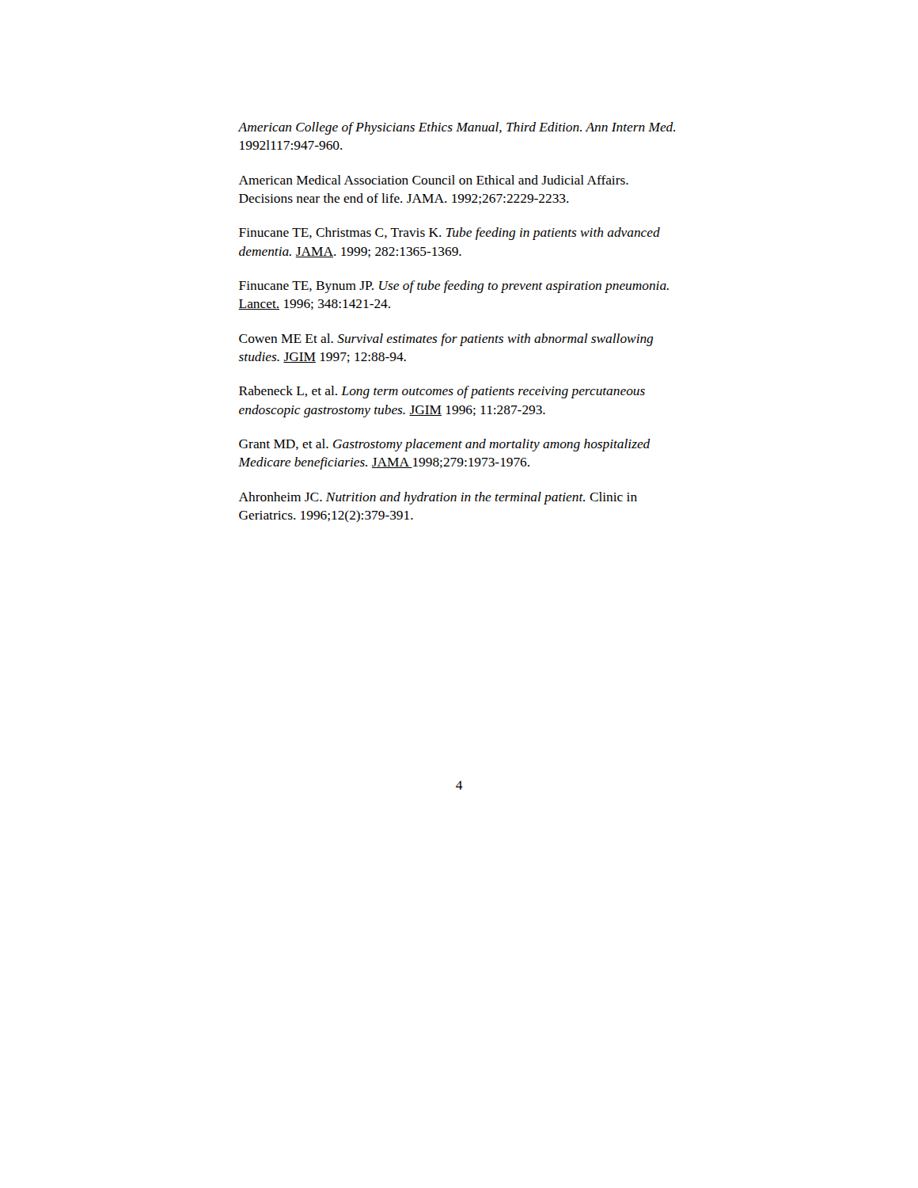American College of Physicians Ethics Manual, Third Edition. Ann Intern Med. 1992l117:947-960.
American Medical Association Council on Ethical and Judicial Affairs. Decisions near the end of life. JAMA. 1992;267:2229-2233.
Finucane TE, Christmas C, Travis K. Tube feeding in patients with advanced dementia. JAMA. 1999; 282:1365-1369.
Finucane TE, Bynum JP. Use of tube feeding to prevent aspiration pneumonia. Lancet. 1996; 348:1421-24.
Cowen ME Et al. Survival estimates for patients with abnormal swallowing studies. JGIM 1997; 12:88-94.
Rabeneck L, et al. Long term outcomes of patients receiving percutaneous endoscopic gastrostomy tubes. JGIM 1996; 11:287-293.
Grant MD, et al. Gastrostomy placement and mortality among hospitalized Medicare beneficiaries. JAMA 1998;279:1973-1976.
Ahronheim JC. Nutrition and hydration in the terminal patient. Clinic in Geriatrics. 1996;12(2):379-391.
4